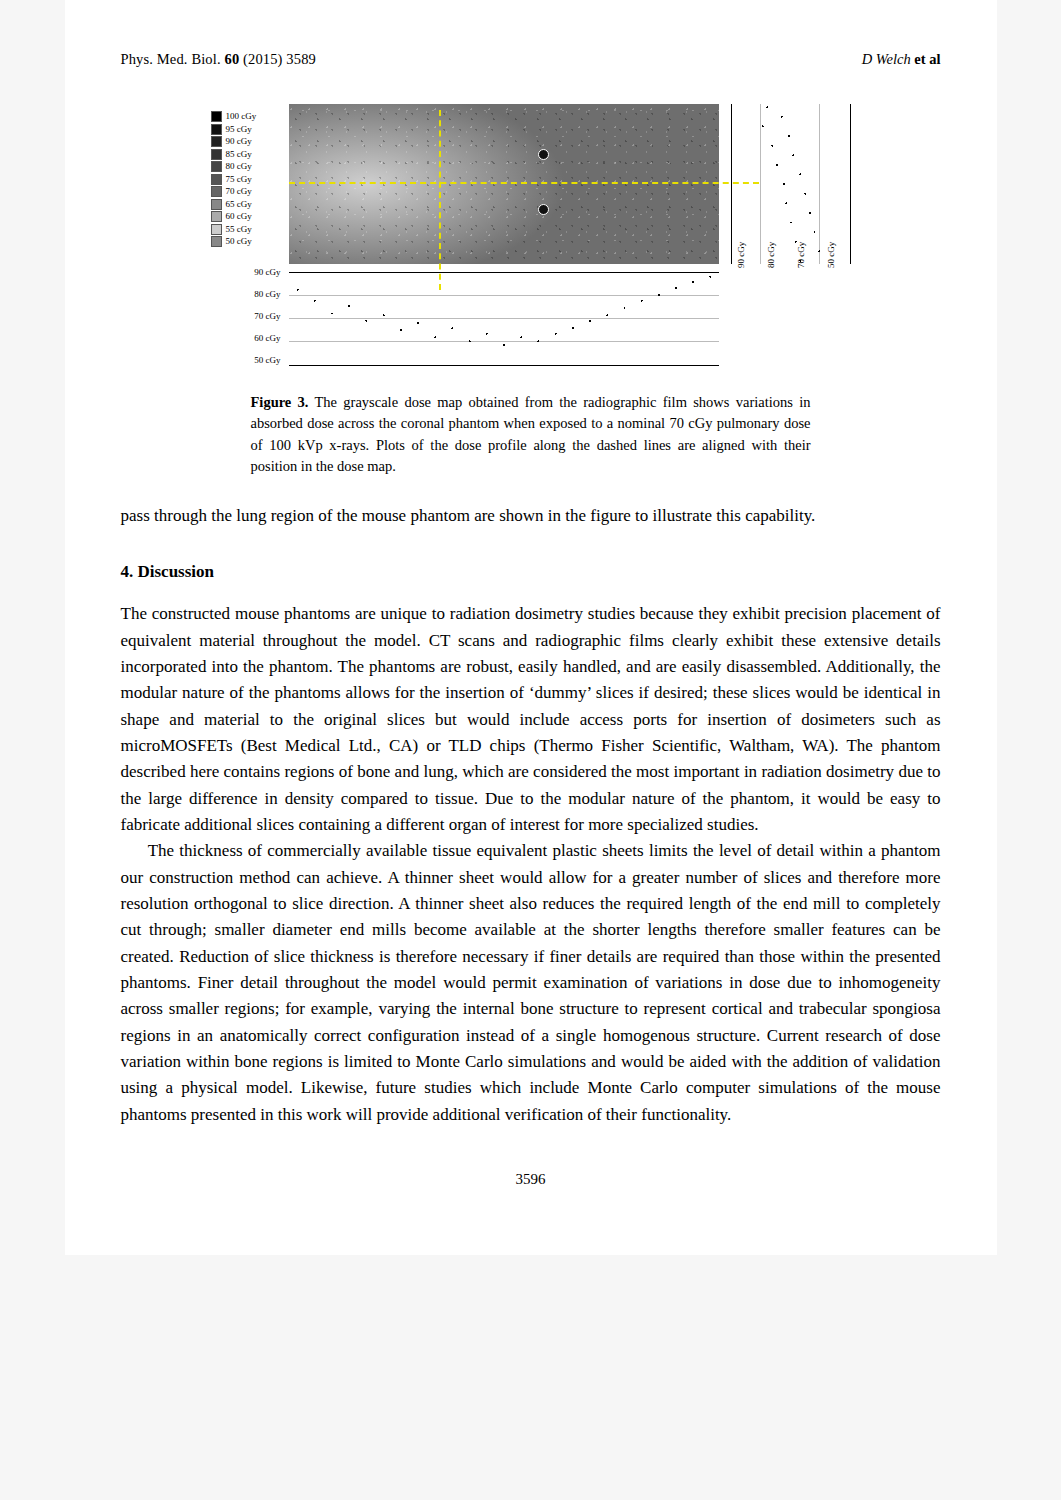Phys. Med. Biol. 60 (2015) 3589
D Welch et al
100 cGy
95 cGy
90 cGy
85 cGy
80 cGy
75 cGy
70 cGy
65 cGy
60 cGy
55 cGy
50 cGy
90 cGy 80 cGy 70 cGy 50 cGy
90 cGy
80 cGy
70 cGy
60 cGy
50 cGy
Figure 3. The grayscale dose map obtained from the radiographic film shows variations in absorbed dose across the coronal phantom when exposed to a nominal 70 cGy pulmonary dose of 100 kVp x-rays. Plots of the dose profile along the dashed lines are aligned with their position in the dose map.
pass through the lung region of the mouse phantom are shown in the figure to illustrate this capability.
4. Discussion
The constructed mouse phantoms are unique to radiation dosimetry studies because they exhibit precision placement of equivalent material throughout the model. CT scans and radiographic films clearly exhibit these extensive details incorporated into the phantom. The phantoms are robust, easily handled, and are easily disassembled. Additionally, the modular nature of the phantoms allows for the insertion of ‘dummy’ slices if desired; these slices would be identical in shape and material to the original slices but would include access ports for insertion of dosimeters such as microMOSFETs (Best Medical Ltd., CA) or TLD chips (Thermo Fisher Scientific, Waltham, WA). The phantom described here contains regions of bone and lung, which are considered the most important in radiation dosimetry due to the large difference in density compared to tissue. Due to the modular nature of the phantom, it would be easy to fabricate additional slices containing a different organ of interest for more specialized studies.
The thickness of commercially available tissue equivalent plastic sheets limits the level of detail within a phantom our construction method can achieve. A thinner sheet would allow for a greater number of slices and therefore more resolution orthogonal to slice direction. A thinner sheet also reduces the required length of the end mill to completely cut through; smaller diameter end mills become available at the shorter lengths therefore smaller features can be created. Reduction of slice thickness is therefore necessary if finer details are required than those within the presented phantoms. Finer detail throughout the model would permit examination of variations in dose due to inhomogeneity across smaller regions; for example, varying the internal bone structure to represent cortical and trabecular spongiosa regions in an anatomically correct configuration instead of a single homogenous structure. Current research of dose variation within bone regions is limited to Monte Carlo simulations and would be aided with the addition of validation using a physical model. Likewise, future studies which include Monte Carlo computer simulations of the mouse phantoms presented in this work will provide additional verification of their functionality.
3596